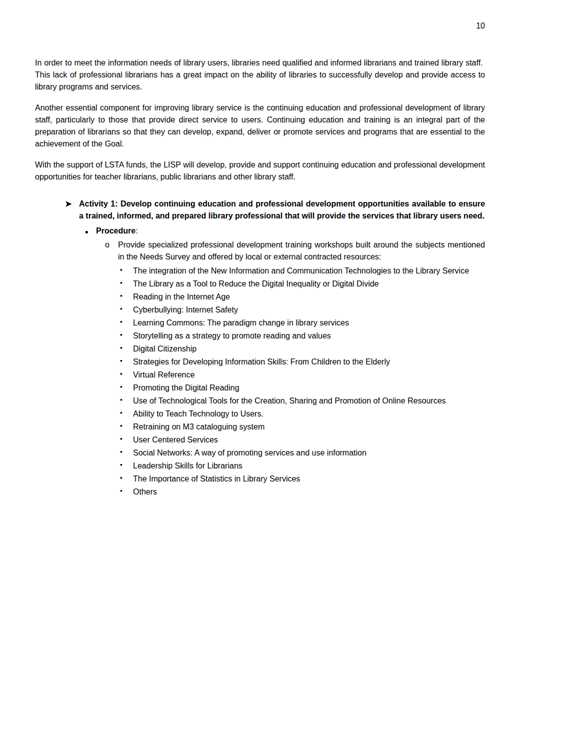10
In order to meet the information needs of library users, libraries need qualified and informed librarians and trained library staff. This lack of professional librarians has a great impact on the ability of libraries to successfully develop and provide access to library programs and services.
Another essential component for improving library service is the continuing education and professional development of library staff, particularly to those that provide direct service to users. Continuing education and training is an integral part of the preparation of librarians so that they can develop, expand, deliver or promote services and programs that are essential to the achievement of the Goal.
With the support of LSTA funds, the LISP will develop, provide and support continuing education and professional development opportunities for teacher librarians, public librarians and other library staff.
Activity 1: Develop continuing education and professional development opportunities available to ensure a trained, informed, and prepared library professional that will provide the services that library users need.
Procedure:
Provide specialized professional development training workshops built around the subjects mentioned in the Needs Survey and offered by local or external contracted resources:
The integration of the New Information and Communication Technologies to the Library Service
The Library as a Tool to Reduce the Digital Inequality or Digital Divide
Reading in the Internet Age
Cyberbullying: Internet Safety
Learning Commons: The paradigm change in library services
Storytelling as a strategy to promote reading and values
Digital Citizenship
Strategies for Developing Information Skills: From Children to the Elderly
Virtual Reference
Promoting the Digital Reading
Use of Technological Tools for the Creation, Sharing and Promotion of Online Resources
Ability to Teach Technology to Users.
Retraining on M3 cataloguing system
User Centered Services
Social Networks: A way of promoting services and use information
Leadership Skills for Librarians
The Importance of Statistics in Library Services
Others